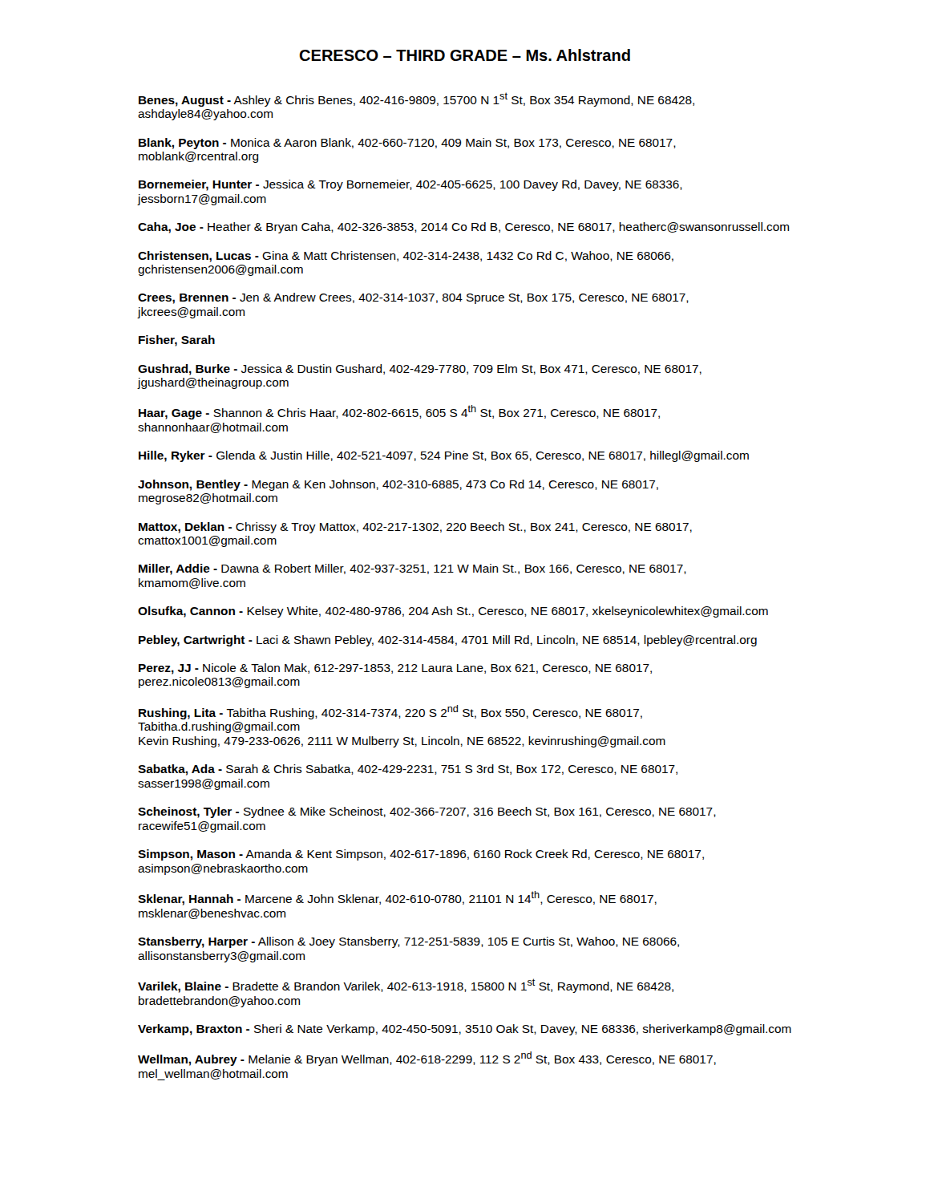CERESCO – THIRD GRADE – Ms. Ahlstrand
Benes, August - Ashley & Chris Benes, 402-416-9809, 15700 N 1st St, Box 354 Raymond, NE 68428, ashdayle84@yahoo.com
Blank, Peyton - Monica & Aaron Blank, 402-660-7120, 409 Main St, Box 173, Ceresco, NE 68017, moblank@rcentral.org
Bornemeier, Hunter - Jessica & Troy Bornemeier, 402-405-6625, 100 Davey Rd, Davey, NE 68336, jessborn17@gmail.com
Caha, Joe - Heather & Bryan Caha, 402-326-3853, 2014 Co Rd B, Ceresco, NE 68017, heatherc@swansonrussell.com
Christensen, Lucas - Gina & Matt Christensen, 402-314-2438, 1432 Co Rd C, Wahoo, NE 68066, gchristensen2006@gmail.com
Crees, Brennen - Jen & Andrew Crees, 402-314-1037, 804 Spruce St, Box 175, Ceresco, NE 68017, jkcrees@gmail.com
Fisher, Sarah
Gushrad, Burke - Jessica & Dustin Gushard, 402-429-7780, 709 Elm St, Box 471, Ceresco, NE 68017, jgushard@theinagroup.com
Haar, Gage - Shannon & Chris Haar, 402-802-6615, 605 S 4th St, Box 271, Ceresco, NE 68017, shannonhaar@hotmail.com
Hille, Ryker - Glenda & Justin Hille, 402-521-4097, 524 Pine St, Box 65, Ceresco, NE 68017, hillegl@gmail.com
Johnson, Bentley - Megan & Ken Johnson, 402-310-6885, 473 Co Rd 14, Ceresco, NE 68017, megrose82@hotmail.com
Mattox, Deklan - Chrissy & Troy Mattox, 402-217-1302, 220 Beech St., Box 241, Ceresco, NE 68017, cmattox1001@gmail.com
Miller, Addie - Dawna & Robert Miller, 402-937-3251, 121 W Main St., Box 166, Ceresco, NE 68017, kmamom@live.com
Olsufka, Cannon - Kelsey White, 402-480-9786, 204 Ash St., Ceresco, NE 68017, xkelseynicolewhitex@gmail.com
Pebley, Cartwright - Laci & Shawn Pebley, 402-314-4584, 4701 Mill Rd, Lincoln, NE 68514, lpebley@rcentral.org
Perez, JJ - Nicole & Talon Mak, 612-297-1853, 212 Laura Lane, Box 621, Ceresco, NE 68017, perez.nicole0813@gmail.com
Rushing, Lita - Tabitha Rushing, 402-314-7374, 220 S 2nd St, Box 550, Ceresco, NE 68017, Tabitha.d.rushing@gmail.com Kevin Rushing, 479-233-0626, 2111 W Mulberry St, Lincoln, NE 68522, kevinrushing@gmail.com
Sabatka, Ada - Sarah & Chris Sabatka, 402-429-2231, 751 S 3rd St, Box 172, Ceresco, NE 68017, sasser1998@gmail.com
Scheinost, Tyler - Sydnee & Mike Scheinost, 402-366-7207, 316 Beech St, Box 161, Ceresco, NE 68017, racewife51@gmail.com
Simpson, Mason - Amanda & Kent Simpson, 402-617-1896, 6160 Rock Creek Rd, Ceresco, NE 68017, asimpson@nebraskaortho.com
Sklenar, Hannah - Marcene & John Sklenar, 402-610-0780, 21101 N 14th, Ceresco, NE 68017, msklenar@beneshvac.com
Stansberry, Harper - Allison & Joey Stansberry, 712-251-5839, 105 E Curtis St, Wahoo, NE 68066, allisonstansberry3@gmail.com
Varilek, Blaine - Bradette & Brandon Varilek, 402-613-1918, 15800 N 1st St, Raymond, NE 68428, bradettebrandon@yahoo.com
Verkamp, Braxton - Sheri & Nate Verkamp, 402-450-5091, 3510 Oak St, Davey, NE 68336, sheriverkamp8@gmail.com
Wellman, Aubrey - Melanie & Bryan Wellman, 402-618-2299, 112 S 2nd St, Box 433, Ceresco, NE 68017, mel_wellman@hotmail.com